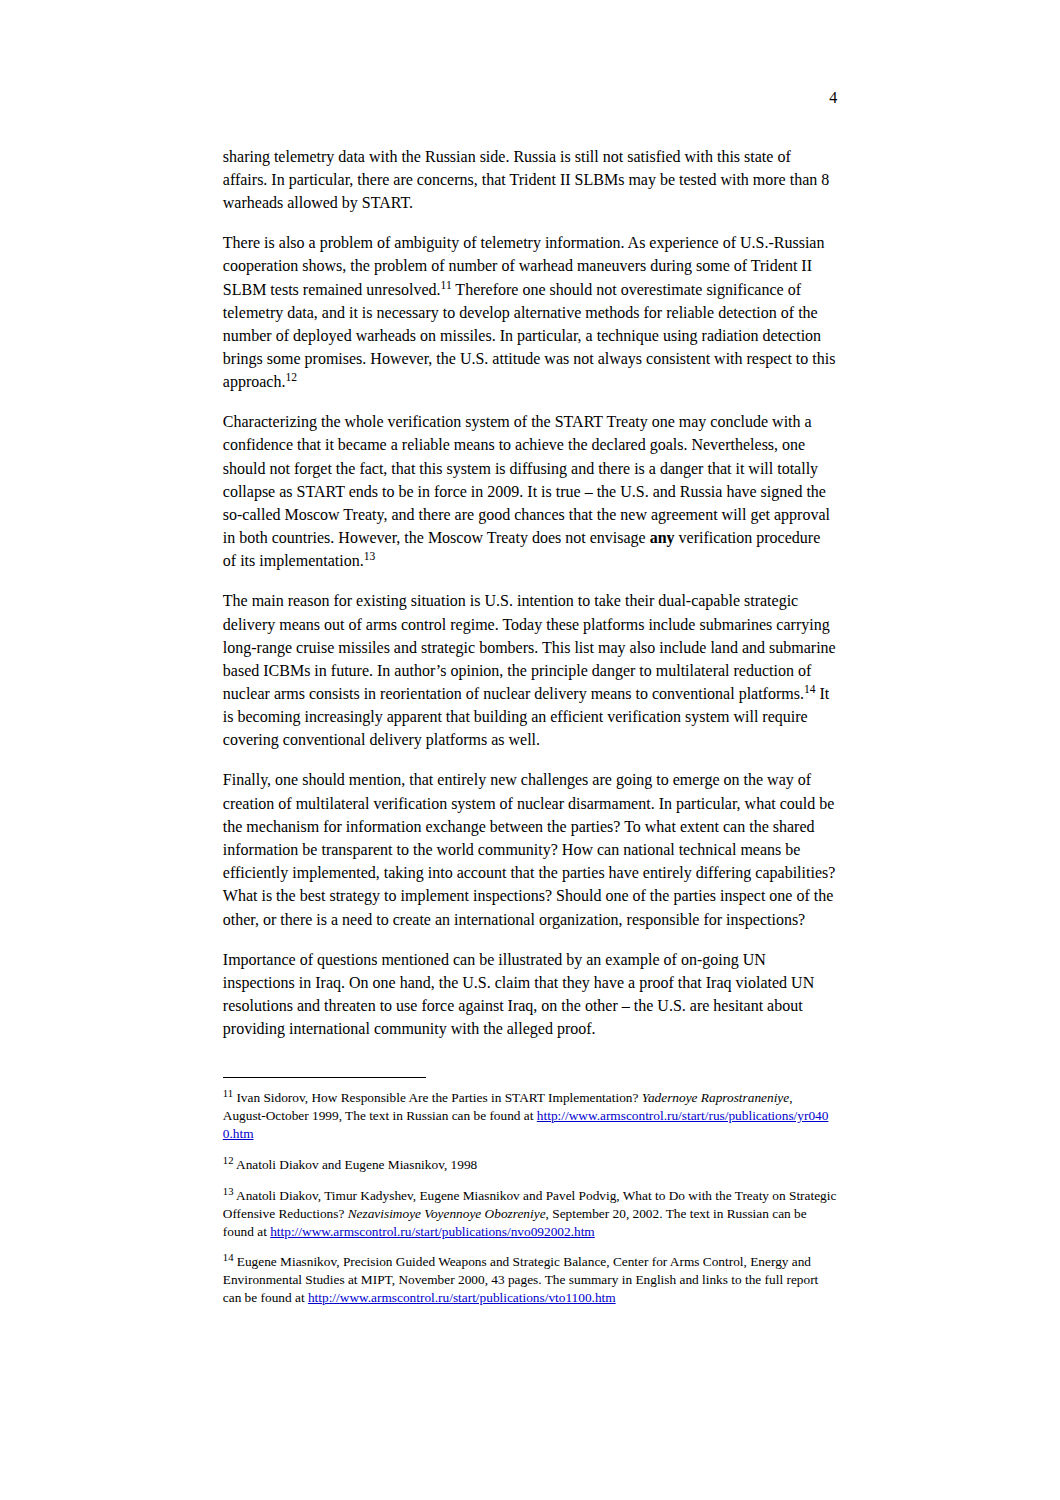4
sharing telemetry data with the Russian side. Russia is still not satisfied with this state of affairs. In particular, there are concerns, that Trident II SLBMs may be tested with more than 8 warheads allowed by START.
There is also a problem of ambiguity of telemetry information. As experience of U.S.-Russian cooperation shows, the problem of number of warhead maneuvers during some of Trident II SLBM tests remained unresolved.11 Therefore one should not overestimate significance of telemetry data, and it is necessary to develop alternative methods for reliable detection of the number of deployed warheads on missiles. In particular, a technique using radiation detection brings some promises. However, the U.S. attitude was not always consistent with respect to this approach.12
Characterizing the whole verification system of the START Treaty one may conclude with a confidence that it became a reliable means to achieve the declared goals. Nevertheless, one should not forget the fact, that this system is diffusing and there is a danger that it will totally collapse as START ends to be in force in 2009. It is true – the U.S. and Russia have signed the so-called Moscow Treaty, and there are good chances that the new agreement will get approval in both countries. However, the Moscow Treaty does not envisage any verification procedure of its implementation.13
The main reason for existing situation is U.S. intention to take their dual-capable strategic delivery means out of arms control regime. Today these platforms include submarines carrying long-range cruise missiles and strategic bombers. This list may also include land and submarine based ICBMs in future. In author’s opinion, the principle danger to multilateral reduction of nuclear arms consists in reorientation of nuclear delivery means to conventional platforms.14 It is becoming increasingly apparent that building an efficient verification system will require covering conventional delivery platforms as well.
Finally, one should mention, that entirely new challenges are going to emerge on the way of creation of multilateral verification system of nuclear disarmament. In particular, what could be the mechanism for information exchange between the parties? To what extent can the shared information be transparent to the world community? How can national technical means be efficiently implemented, taking into account that the parties have entirely differing capabilities? What is the best strategy to implement inspections? Should one of the parties inspect one of the other, or there is a need to create an international organization, responsible for inspections?
Importance of questions mentioned can be illustrated by an example of on-going UN inspections in Iraq. On one hand, the U.S. claim that they have a proof that Iraq violated UN resolutions and threaten to use force against Iraq, on the other – the U.S. are hesitant about providing international community with the alleged proof.
11 Ivan Sidorov, How Responsible Are the Parties in START Implementation? Yadernoye Raprostraneniye, August-October 1999, The text in Russian can be found at http://www.armscontrol.ru/start/rus/publications/yr0400.htm
12 Anatoli Diakov and Eugene Miasnikov, 1998
13 Anatoli Diakov, Timur Kadyshev, Eugene Miasnikov and Pavel Podvig, What to Do with the Treaty on Strategic Offensive Reductions? Nezavisimoye Voyennoye Obozreniye, September 20, 2002. The text in Russian can be found at http://www.armscontrol.ru/start/publications/nvo092002.htm
14 Eugene Miasnikov, Precision Guided Weapons and Strategic Balance, Center for Arms Control, Energy and Environmental Studies at MIPT, November 2000, 43 pages. The summary in English and links to the full report can be found at http://www.armscontrol.ru/start/publications/vto1100.htm